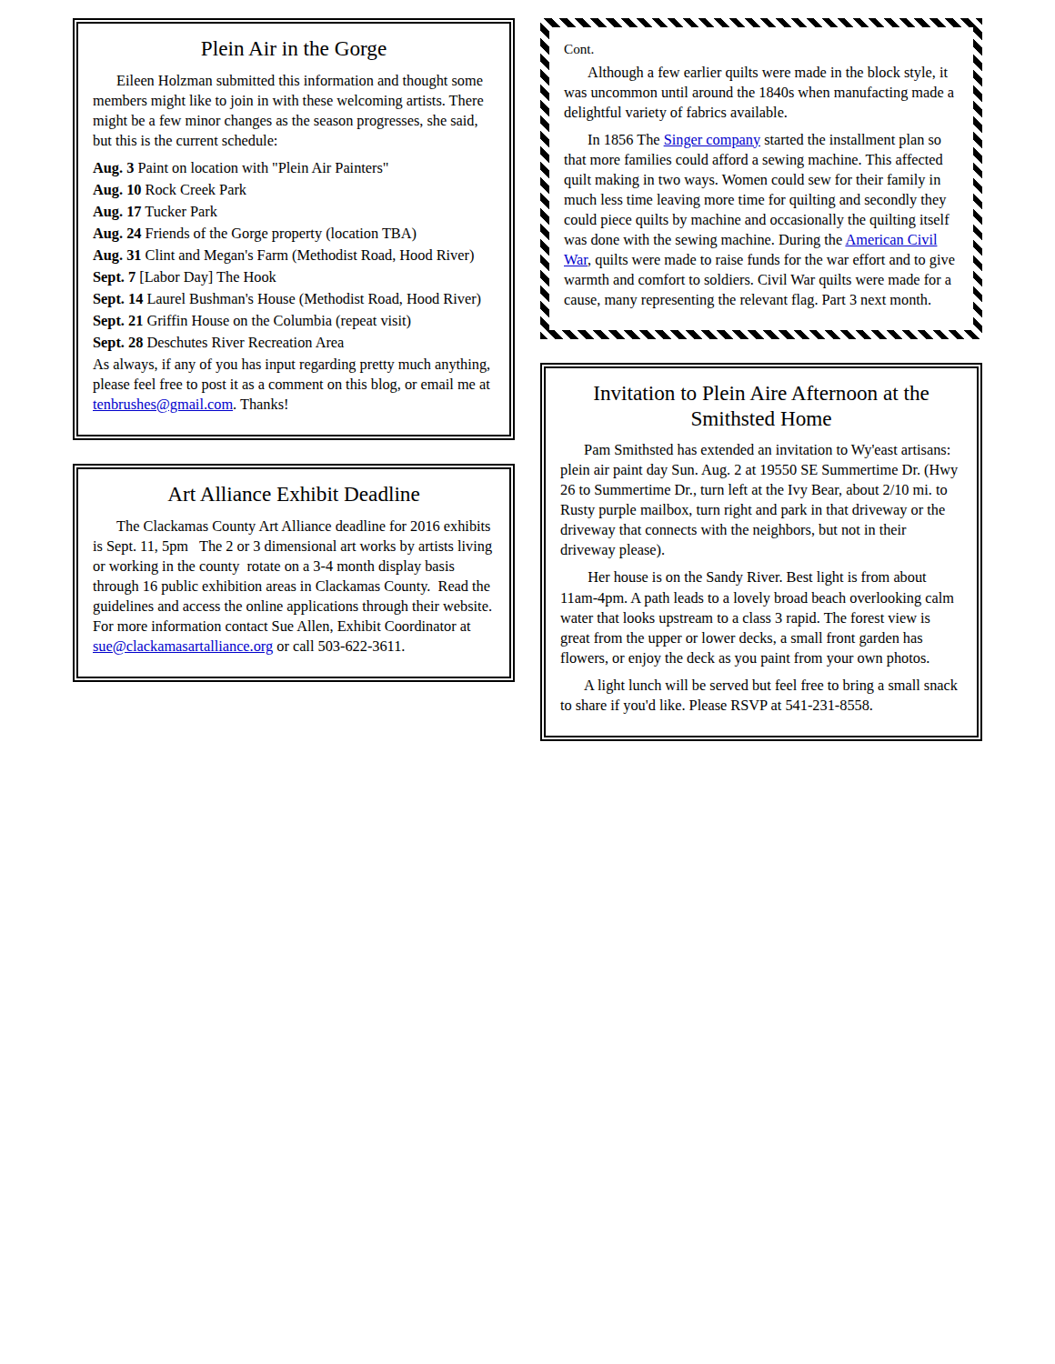Plein Air in the Gorge
Eileen Holzman submitted this information and thought some members might like to join in with these welcoming artists. There might be a few minor changes as the season progresses, she said, but this is the current schedule:
Aug. 3 Paint on location with "Plein Air Painters"
Aug. 10 Rock Creek Park
Aug. 17 Tucker Park
Aug. 24 Friends of the Gorge property (location TBA)
Aug. 31 Clint and Megan's Farm (Methodist Road, Hood River)
Sept. 7 [Labor Day] The Hook
Sept. 14 Laurel Bushman's House (Methodist Road, Hood River)
Sept. 21 Griffin House on the Columbia (repeat visit)
Sept. 28 Deschutes River Recreation Area
As always, if any of you has input regarding pretty much anything, please feel free to post it as a comment on this blog, or email me at tenbrushes@gmail.com. Thanks!
Art Alliance Exhibit Deadline
The Clackamas County Art Alliance deadline for 2016 exhibits is Sept. 11, 5pm The 2 or 3 dimensional art works by artists living or working in the county rotate on a 3-4 month display basis through 16 public exhibition areas in Clackamas County. Read the guidelines and access the online applications through their website. For more information contact Sue Allen, Exhibit Coordinator at sue@clackamasartalliance.org or call 503-622-3611.
Cont.
Although a few earlier quilts were made in the block style, it was uncommon until around the 1840s when manufacting made a delightful variety of fabrics available.
In 1856 The Singer company started the installment plan so that more families could afford a sewing machine. This affected quilt making in two ways. Women could sew for their family in much less time leaving more time for quilting and secondly they could piece quilts by machine and occasionally the quilting itself was done with the sewing machine. During the American Civil War, quilts were made to raise funds for the war effort and to give warmth and comfort to soldiers. Civil War quilts were made for a cause, many representing the relevant flag. Part 3 next month.
Invitation to Plein Aire Afternoon at the Smithsted Home
Pam Smithsted has extended an invitation to Wy'east artisans: plein air paint day Sun. Aug. 2 at 19550 SE Summertime Dr. (Hwy 26 to Summertime Dr., turn left at the Ivy Bear, about 2/10 mi. to Rusty purple mailbox, turn right and park in that driveway or the driveway that connects with the neighbors, but not in their driveway please).
Her house is on the Sandy River. Best light is from about 11am-4pm. A path leads to a lovely broad beach overlooking calm water that looks upstream to a class 3 rapid. The forest view is great from the upper or lower decks, a small front garden has flowers, or enjoy the deck as you paint from your own photos.
A light lunch will be served but feel free to bring a small snack to share if you'd like. Please RSVP at 541-231-8558.